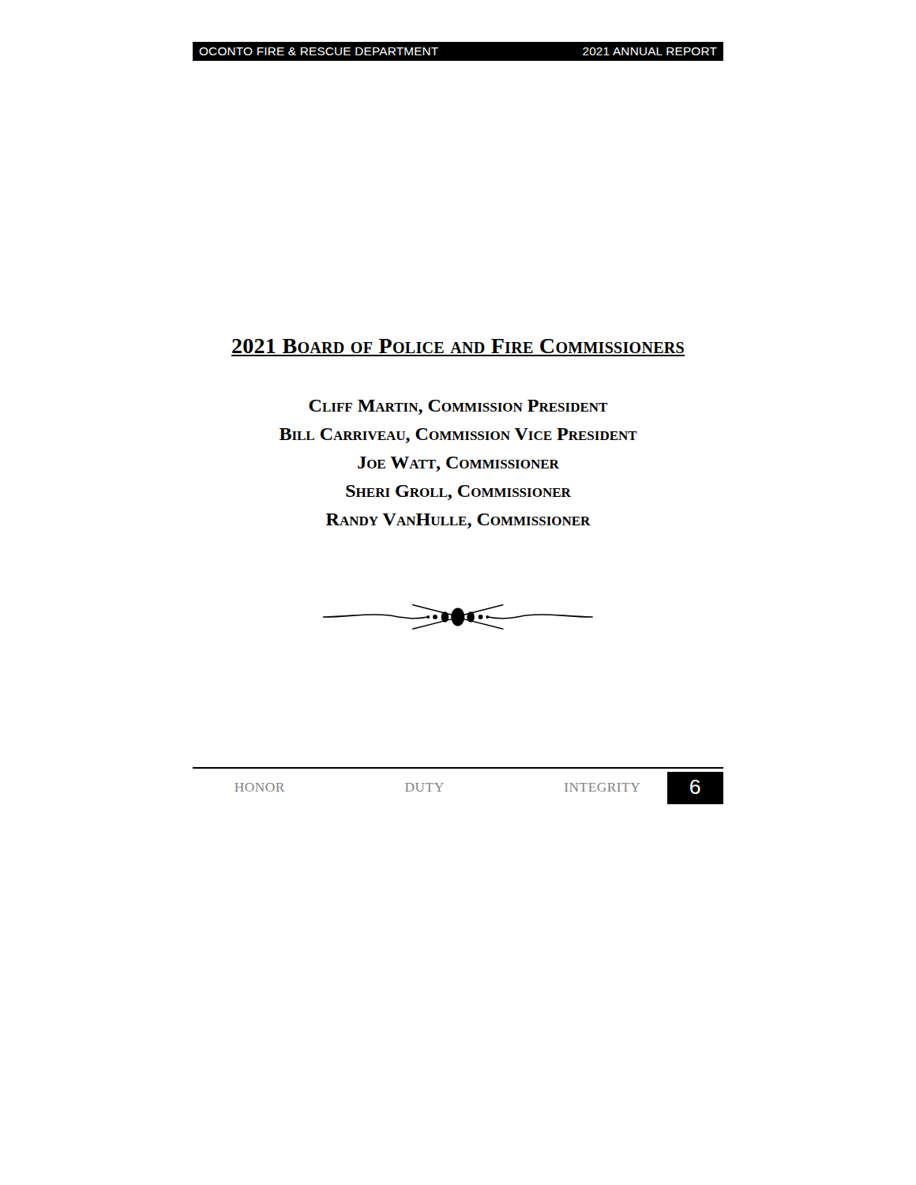OCONTO FIRE & RESCUE DEPARTMENT 2021 ANNUAL REPORT
2021 Board of Police and Fire Commissioners
Cliff Martin, Commission President
Bill Carriveau, Commission Vice President
Joe Watt, Commissioner
Sheri Groll, Commissioner
Randy VanHulle, Commissioner
HONOR DUTY INTEGRITY
6